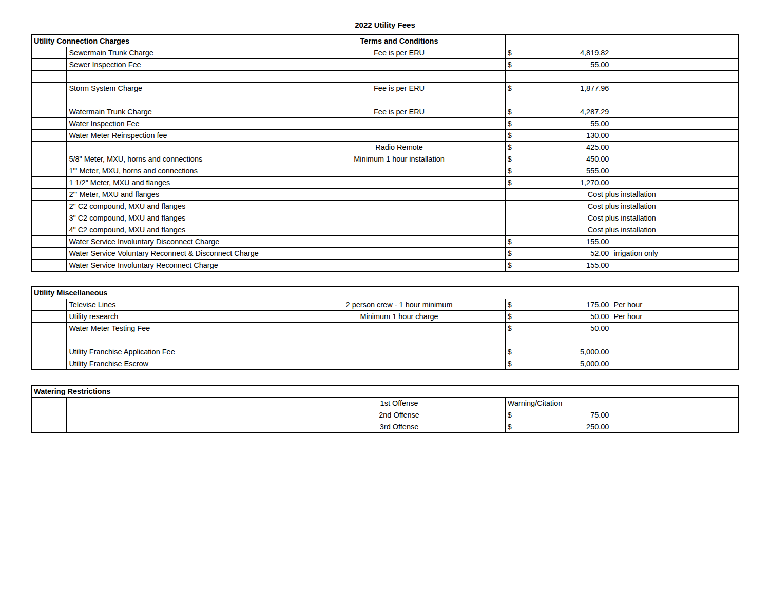2022 Utility Fees
| Utility Connection Charges | Terms and Conditions | | | |
| | Sewermain Trunk Charge | Fee is per ERU | $ | 4,819.82 | |
| | Sewer Inspection Fee | | $ | 55.00 | |
| | Storm System Charge | Fee is per ERU | $ | 1,877.96 | |
| | Watermain Trunk Charge | Fee is per ERU | $ | 4,287.29 | |
| | Water Inspection Fee | | $ | 55.00 | |
| | Water Meter Reinspection fee | | $ | 130.00 | |
| | | Radio Remote | $ | 425.00 | |
| | 5/8" Meter, MXU, horns and connections | Minimum 1 hour installation | $ | 450.00 | |
| | 1"' Meter, MXU, horns and connections | | $ | 555.00 | |
| | 1 1/2" Meter, MXU and flanges | | $ | 1,270.00 | |
| | 2"' Meter, MXU and flanges | | Cost plus installation |
| | 2" C2 compound, MXU and flanges | | Cost plus installation |
| | 3" C2 compound, MXU and flanges | | Cost plus installation |
| | 4" C2 compound, MXU and flanges | | Cost plus installation |
| | Water Service Involuntary Disconnect Charge | | $ | 155.00 | |
| | Water Service Voluntary Reconnect & Disconnect Charge | $ | 52.00 | irrigation only |
| | Water Service Involuntary Reconnect Charge | | $ | 155.00 | |
| Utility Miscellaneous |
| | Televise Lines | 2 person crew - 1 hour minimum | $ | 175.00 | Per hour |
| | Utility research | Minimum 1 hour charge | $ | 50.00 | Per hour |
| | Water Meter Testing Fee | | $ | 50.00 | |
| | Utility Franchise Application Fee | | $ | 5,000.00 | |
| | Utility Franchise Escrow | | $ | 5,000.00 | |
| Watering Restrictions |
| | | 1st Offense | Warning/Citation |
| | | 2nd Offense | $ | 75.00 | |
| | | 3rd Offense | $ | 250.00 | |